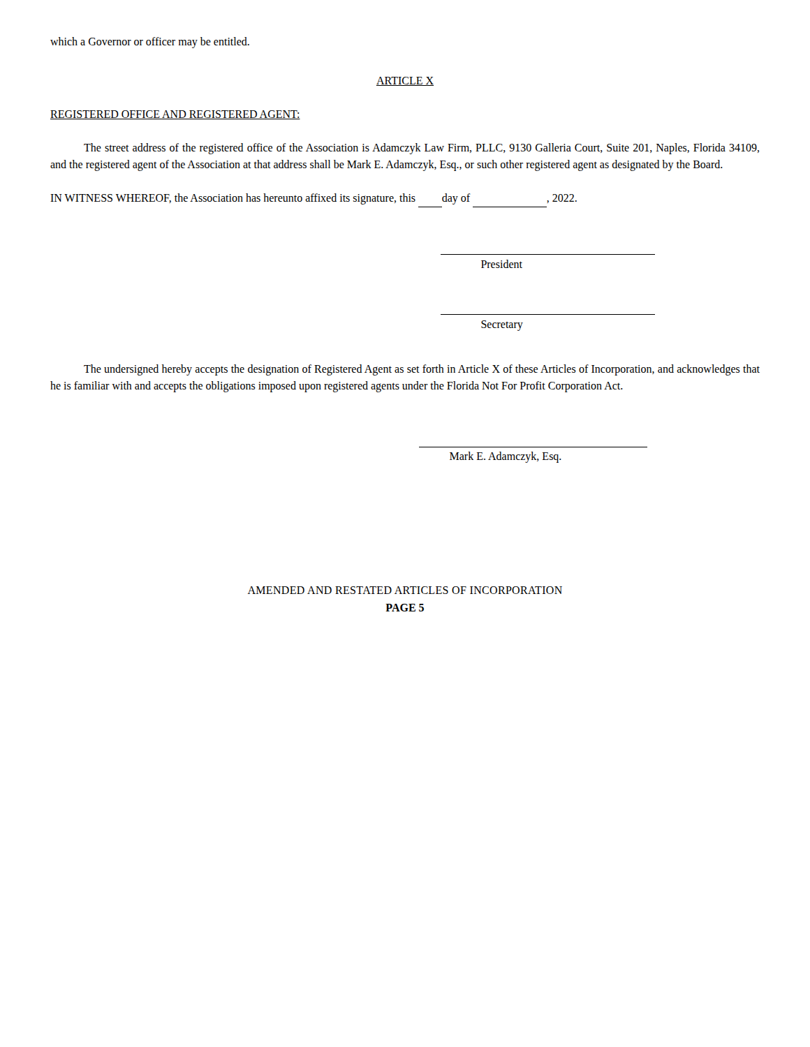which a Governor or officer may be entitled.
ARTICLE X
REGISTERED OFFICE AND REGISTERED AGENT:
The street address of the registered office of the Association is Adamczyk Law Firm, PLLC, 9130 Galleria Court, Suite 201, Naples, Florida 34109, and the registered agent of the Association at that address shall be Mark E. Adamczyk, Esq., or such other registered agent as designated by the Board.
IN WITNESS WHEREOF, the Association has hereunto affixed its signature, this day of , 2022.
President
Secretary
The undersigned hereby accepts the designation of Registered Agent as set forth in Article X of these Articles of Incorporation, and acknowledges that he is familiar with and accepts the obligations imposed upon registered agents under the Florida Not For Profit Corporation Act.
Mark E. Adamczyk, Esq.
AMENDED AND RESTATED ARTICLES OF INCORPORATION
PAGE 5